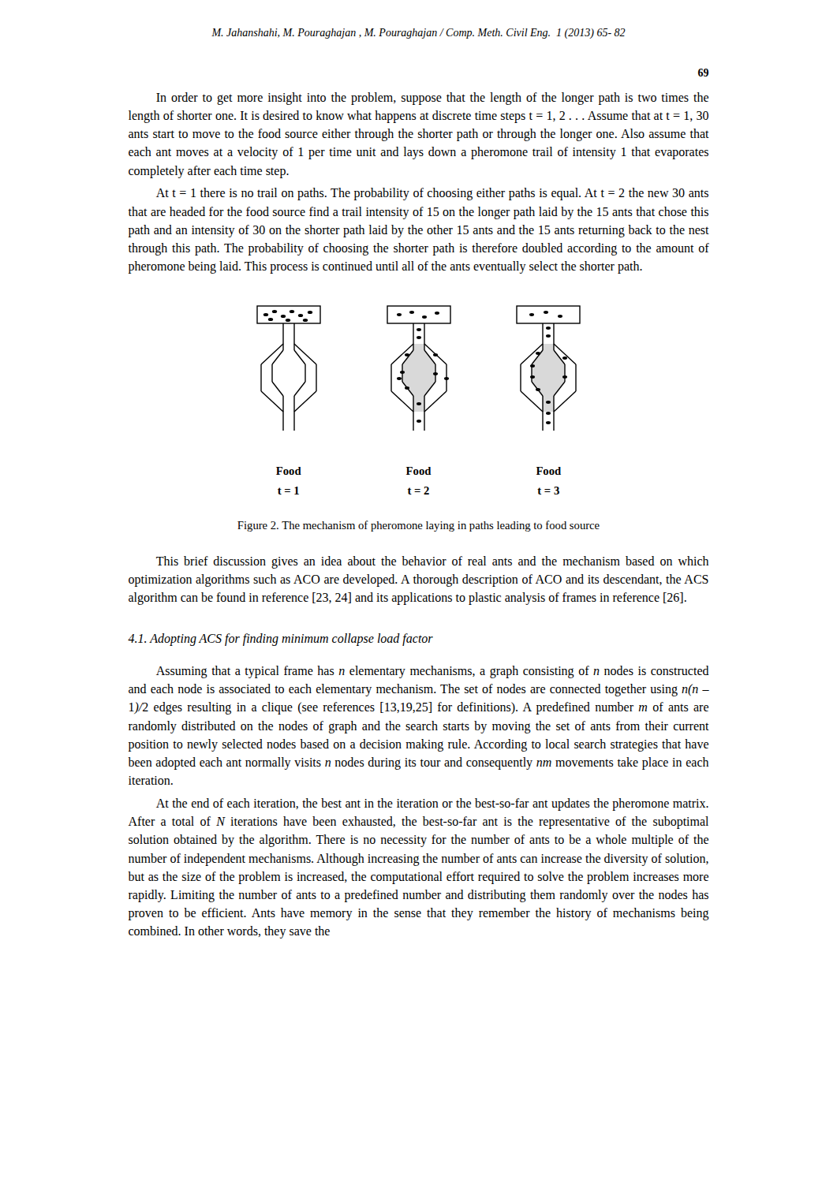M. Jahanshahi, M. Pouraghajan , M. Pouraghajan / Comp. Meth. Civil Eng. 1 (2013) 65- 82
69
In order to get more insight into the problem, suppose that the length of the longer path is two times the length of shorter one. It is desired to know what happens at discrete time steps t = 1, 2 . . . Assume that at t = 1, 30 ants start to move to the food source either through the shorter path or through the longer one. Also assume that each ant moves at a velocity of 1 per time unit and lays down a pheromone trail of intensity 1 that evaporates completely after each time step.
At t = 1 there is no trail on paths. The probability of choosing either paths is equal. At t = 2 the new 30 ants that are headed for the food source find a trail intensity of 15 on the longer path laid by the 15 ants that chose this path and an intensity of 30 on the shorter path laid by the other 15 ants and the 15 ants returning back to the nest through this path. The probability of choosing the shorter path is therefore doubled according to the amount of pheromone being laid. This process is continued until all of the ants eventually select the shorter path.
Food
t = 1
Food
t = 2
Food
t = 3
Figure 2. The mechanism of pheromone laying in paths leading to food source
This brief discussion gives an idea about the behavior of real ants and the mechanism based on which optimization algorithms such as ACO are developed. A thorough description of ACO and its descendant, the ACS algorithm can be found in reference [23, 24] and its applications to plastic analysis of frames in reference [26].
4.1. Adopting ACS for finding minimum collapse load factor
Assuming that a typical frame has n elementary mechanisms, a graph consisting of n nodes is constructed and each node is associated to each elementary mechanism. The set of nodes are connected together using n(n – 1)/2 edges resulting in a clique (see references [13,19,25] for definitions). A predefined number m of ants are randomly distributed on the nodes of graph and the search starts by moving the set of ants from their current position to newly selected nodes based on a decision making rule. According to local search strategies that have been adopted each ant normally visits n nodes during its tour and consequently nm movements take place in each iteration.
At the end of each iteration, the best ant in the iteration or the best-so-far ant updates the pheromone matrix. After a total of N iterations have been exhausted, the best-so-far ant is the representative of the suboptimal solution obtained by the algorithm. There is no necessity for the number of ants to be a whole multiple of the number of independent mechanisms. Although increasing the number of ants can increase the diversity of solution, but as the size of the problem is increased, the computational effort required to solve the problem increases more rapidly. Limiting the number of ants to a predefined number and distributing them randomly over the nodes has proven to be efficient. Ants have memory in the sense that they remember the history of mechanisms being combined. In other words, they save the